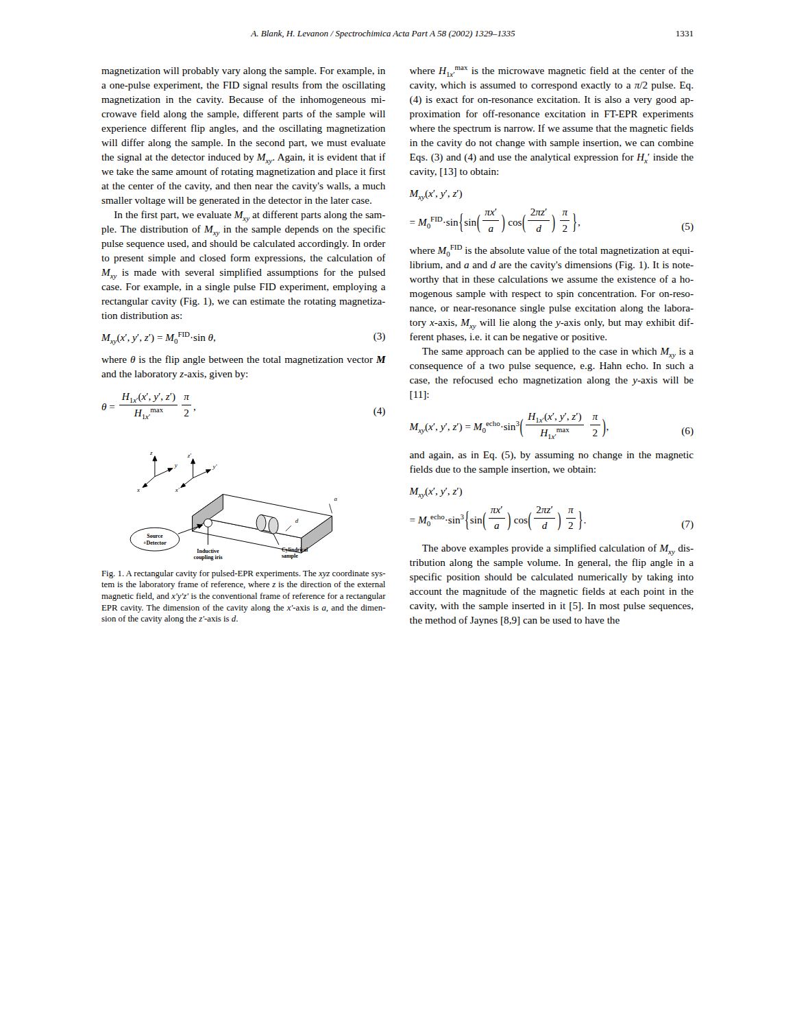A. Blank, H. Levanon / Spectrochimica Acta Part A 58 (2002) 1329–1335 1331
magnetization will probably vary along the sample. For example, in a one-pulse experiment, the FID signal results from the oscillating magnetization in the cavity. Because of the inhomogeneous microwave field along the sample, different parts of the sample will experience different flip angles, and the oscillating magnetization will differ along the sample. In the second part, we must evaluate the signal at the detector induced by Mxy. Again, it is evident that if we take the same amount of rotating magnetization and place it first at the center of the cavity, and then near the cavity's walls, a much smaller voltage will be generated in the detector in the later case.
In the first part, we evaluate Mxy at different parts along the sample. The distribution of Mxy in the sample depends on the specific pulse sequence used, and should be calculated accordingly. In order to present simple and closed form expressions, the calculation of Mxy is made with several simplified assumptions for the pulsed case. For example, in a single pulse FID experiment, employing a rectangular cavity (Fig. 1), we can estimate the rotating magnetization distribution as:
Mxy(x′, y′, z′) = M0FID·sin θ, (3)
where θ is the flip angle between the total magnetization vector M and the laboratory z-axis, given by:
θ = H1x′(x′, y′, z′) H1x′max π 2, (4)
Source +Detector Inductive coupling iris Cylindrical sample a d z x y z′ x′ y′
Fig. 1. A rectangular cavity for pulsed-EPR experiments. The xyz coordinate system is the laboratory frame of reference, where z is the direction of the external magnetic field, and x′y′z′ is the conventional frame of reference for a rectangular EPR cavity. The dimension of the cavity along the x′-axis is a, and the dimension of the cavity along the z′-axis is d.
where H1x′max is the microwave magnetic field at the center of the cavity, which is assumed to correspond exactly to a π/2 pulse. Eq. (4) is exact for on-resonance excitation. It is also a very good approximation for off-resonance excitation in FT-EPR experiments where the spectrum is narrow. If we assume that the magnetic fields in the cavity do not change with sample insertion, we can combine Eqs. (3) and (4) and use the analytical expression for Hx′ inside the cavity, [13] to obtain:
Mxy(x′, y′, z′) = M0FID·sin{sin(πx′a) cos(2πz′d) π 2}, (5)
where M0FID is the absolute value of the total magnetization at equilibrium, and a and d are the cavity's dimensions (Fig. 1). It is noteworthy that in these calculations we assume the existence of a homogenous sample with respect to spin concentration. For on-resonance, or near-resonance single pulse excitation along the laboratory x-axis, Mxy will lie along the y-axis only, but may exhibit different phases, i.e. it can be negative or positive.
The same approach can be applied to the case in which Mxy is a consequence of a two pulse sequence, e.g. Hahn echo. In such a case, the refocused echo magnetization along the y-axis will be [11]:
Mxy(x′, y′, z′) = M0echo·sin3(H1x′(x′, y′, z′) H1x′max π 2), (6)
and again, as in Eq. (5), by assuming no change in the magnetic fields due to the sample insertion, we obtain:
Mxy(x′, y′, z′) = M0echo·sin3{sin(πx′a) cos(2πz′d) π 2}. (7)
The above examples provide a simplified calculation of Mxy distribution along the sample volume. In general, the flip angle in a specific position should be calculated numerically by taking into account the magnitude of the magnetic fields at each point in the cavity, with the sample inserted in it [5]. In most pulse sequences, the method of Jaynes [8,9] can be used to have the